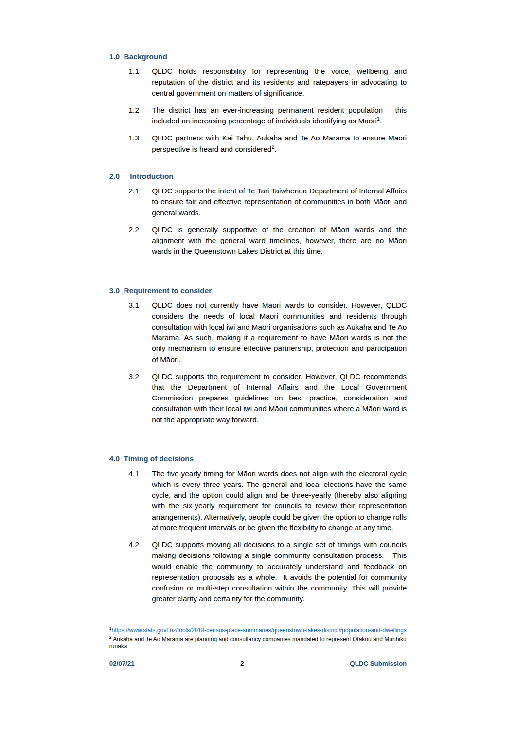1.0 Background
1.1
QLDC holds responsibility for representing the voice, wellbeing and reputation of the district and its residents and ratepayers in advocating to central government on matters of significance.
1.2
The district has an ever-increasing permanent resident population – this included an increasing percentage of individuals identifying as Māori1.
1.3
QLDC partners with Kāi Tahu, Aukaha and Te Ao Marama to ensure Māori perspective is heard and considered2.
2.0 Introduction
2.1
QLDC supports the intent of Te Tari Taiwhenua Department of Internal Affairs to ensure fair and effective representation of communities in both Māori and general wards.
2.2
QLDC is generally supportive of the creation of Māori wards and the alignment with the general ward timelines, however, there are no Māori wards in the Queenstown Lakes District at this time.
3.0 Requirement to consider
3.1
QLDC does not currently have Māori wards to consider. However, QLDC considers the needs of local Māori communities and residents through consultation with local iwi and Māori organisations such as Aukaha and Te Ao Marama. As such, making it a requirement to have Māori wards is not the only mechanism to ensure effective partnership, protection and participation of Māori.
3.2
QLDC supports the requirement to consider. However, QLDC recommends that the Department of Internal Affairs and the Local Government Commission prepares guidelines on best practice, consideration and consultation with their local iwi and Māori communities where a Māori ward is not the appropriate way forward.
4.0 Timing of decisions
4.1
The five-yearly timing for Māori wards does not align with the electoral cycle which is every three years. The general and local elections have the same cycle, and the option could align and be three-yearly (thereby also aligning with the six-yearly requirement for councils to review their representation arrangements). Alternatively, people could be given the option to change rolls at more frequent intervals or be given the flexibility to change at any time.
4.2
QLDC supports moving all decisions to a single set of timings with councils making decisions following a single community consultation process. This would enable the community to accurately understand and feedback on representation proposals as a whole. It avoids the potential for community confusion or multi-step consultation within the community. This will provide greater clarity and certainty for the community.
1https://www.stats.govt.nz/tools/2018-census-place-summaries/queenstown-lakes-district#population-and-dwellings
2 Aukaha and Te Ao Marama are planning and consultancy companies mandated to represent Ōtākou and Murihiku rūnaka
02/07/21 2 QLDC Submission